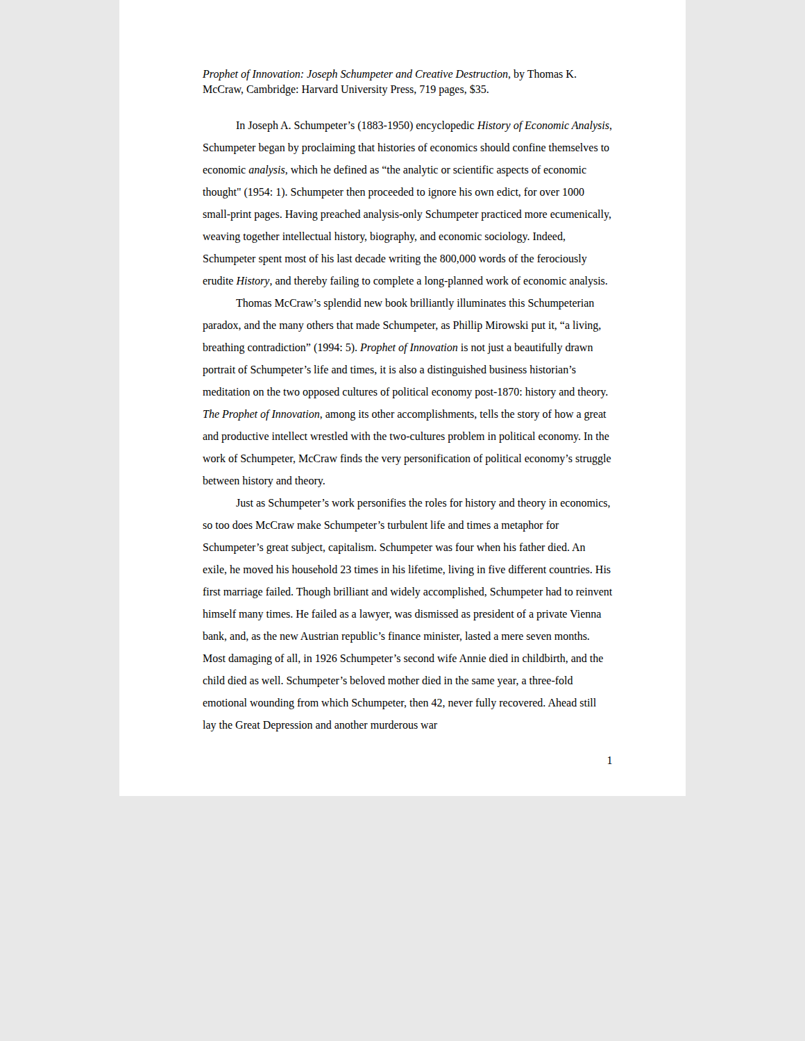Prophet of Innovation: Joseph Schumpeter and Creative Destruction, by Thomas K. McCraw, Cambridge: Harvard University Press, 719 pages, $35.
In Joseph A. Schumpeter’s (1883-1950) encyclopedic History of Economic Analysis, Schumpeter began by proclaiming that histories of economics should confine themselves to economic analysis, which he defined as “the analytic or scientific aspects of economic thought" (1954: 1). Schumpeter then proceeded to ignore his own edict, for over 1000 small-print pages. Having preached analysis-only Schumpeter practiced more ecumenically, weaving together intellectual history, biography, and economic sociology. Indeed, Schumpeter spent most of his last decade writing the 800,000 words of the ferociously erudite History, and thereby failing to complete a long-planned work of economic analysis.
Thomas McCraw’s splendid new book brilliantly illuminates this Schumpeterian paradox, and the many others that made Schumpeter, as Phillip Mirowski put it, “a living, breathing contradiction” (1994: 5). Prophet of Innovation is not just a beautifully drawn portrait of Schumpeter’s life and times, it is also a distinguished business historian’s meditation on the two opposed cultures of political economy post-1870: history and theory. The Prophet of Innovation, among its other accomplishments, tells the story of how a great and productive intellect wrestled with the two-cultures problem in political economy. In the work of Schumpeter, McCraw finds the very personification of political economy’s struggle between history and theory.
Just as Schumpeter’s work personifies the roles for history and theory in economics, so too does McCraw make Schumpeter’s turbulent life and times a metaphor for Schumpeter’s great subject, capitalism. Schumpeter was four when his father died. An exile, he moved his household 23 times in his lifetime, living in five different countries. His first marriage failed. Though brilliant and widely accomplished, Schumpeter had to reinvent himself many times. He failed as a lawyer, was dismissed as president of a private Vienna bank, and, as the new Austrian republic’s finance minister, lasted a mere seven months. Most damaging of all, in 1926 Schumpeter’s second wife Annie died in childbirth, and the child died as well. Schumpeter’s beloved mother died in the same year, a three-fold emotional wounding from which Schumpeter, then 42, never fully recovered. Ahead still lay the Great Depression and another murderous war
1